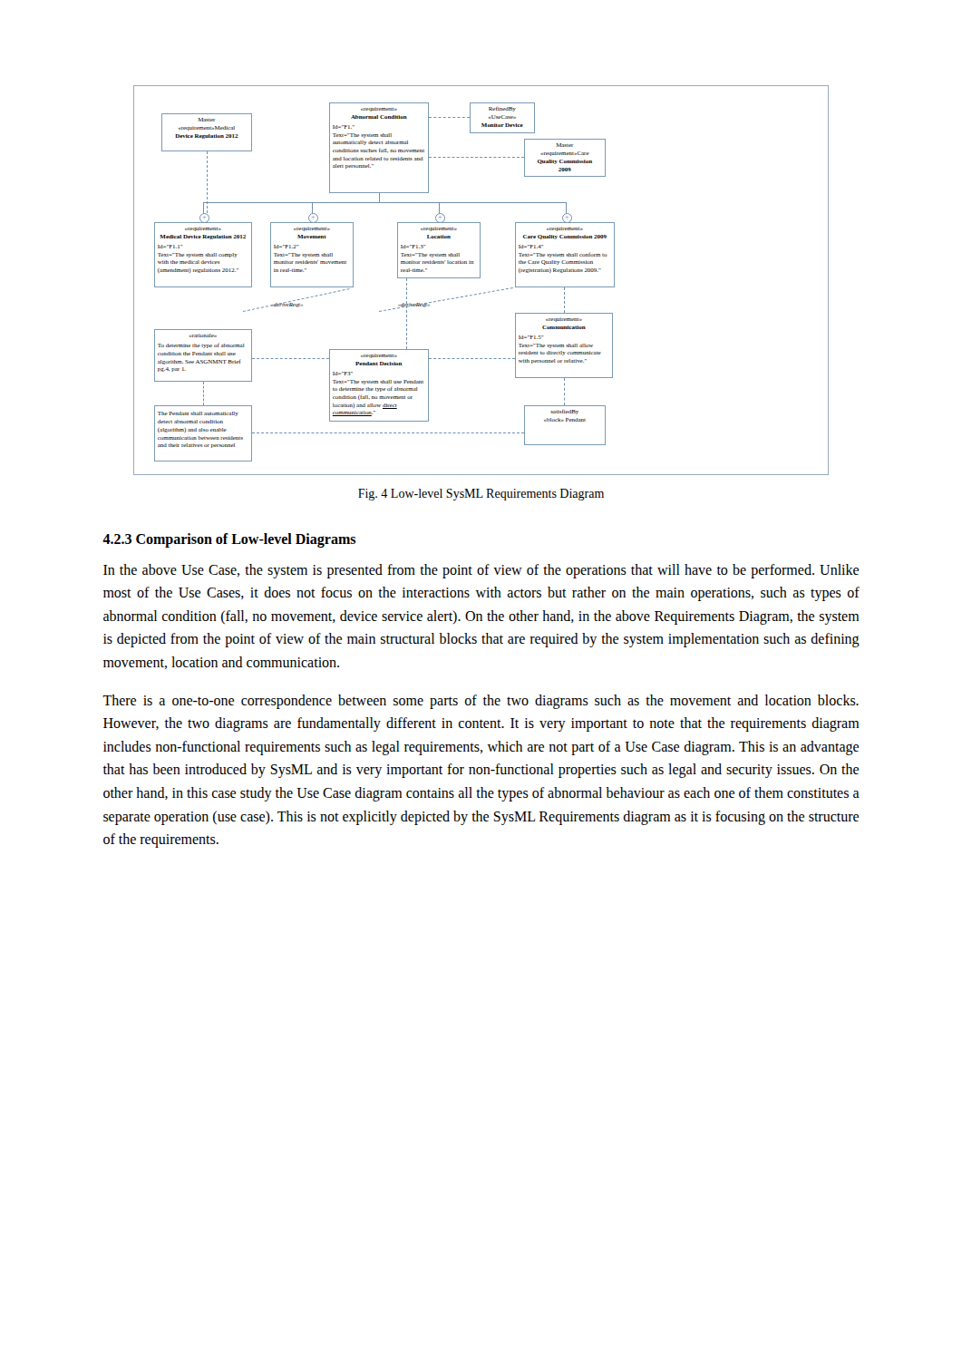Master
«requirement»Medical
Device Regulation 2012
«requirement»
Abnormal Condition
Id="F1."
Text="The system shall automatically detect abnormal conditions suches fall, no movement and location related to residents and alert personnel."
RefinedBy
«UseCase»
Monitor Device
Master
«requirement»Care
Quality Commission
2009
«requirement»
Medical Device Regulation 2012
Id="F1.1"
Text="The system shall comply with the medical devices (amendment) regulations 2012."
«requirement»
Movement
Id="F1.2"
Text="The system shall monitor residents' movement in real-time."
«requirement»
Location
Id="F1.3"
Text="The system shall monitor residents' location in real-time."
«requirement»
Care Quality Commission 2009
Id="F1.4"
Text="The system shall conform to the Care Quality Commission (registration) Regulations 2009."
«rationale»
To determine the type of abnormal condition the Pendant shall use algorithm. See ASGNMNT Brief pg.4, par 1.
«requirement»
Pendant Decision
Id="F3"
Text="The system shall use Pendant to determine the type of abnormal condition (fall, no movement or location) and allow direct communication."
«requirement»
Communication
Id="F1.5"
Text="The system shall allow resident to directly communicate with personnel or relative."
The Pendant shall automatically detect abnormal condition (algorithm) and also enable communication between residents and their relatives or personnel
satisfiedBy
«block» Pendant
+
+
+
+
«deriveReqt»
«deriveReqt»
Fig. 4 Low-level SysML Requirements Diagram
4.2.3 Comparison of Low-level Diagrams
In the above Use Case, the system is presented from the point of view of the operations that will have to be performed. Unlike most of the Use Cases, it does not focus on the interactions with actors but rather on the main operations, such as types of abnormal condition (fall, no movement, device service alert). On the other hand, in the above Requirements Diagram, the system is depicted from the point of view of the main structural blocks that are required by the system implementation such as defining movement, location and communication.
There is a one-to-one correspondence between some parts of the two diagrams such as the movement and location blocks. However, the two diagrams are fundamentally different in content. It is very important to note that the requirements diagram includes non-functional requirements such as legal requirements, which are not part of a Use Case diagram. This is an advantage that has been introduced by SysML and is very important for non-functional properties such as legal and security issues. On the other hand, in this case study the Use Case diagram contains all the types of abnormal behaviour as each one of them constitutes a separate operation (use case). This is not explicitly depicted by the SysML Requirements diagram as it is focusing on the structure of the requirements.